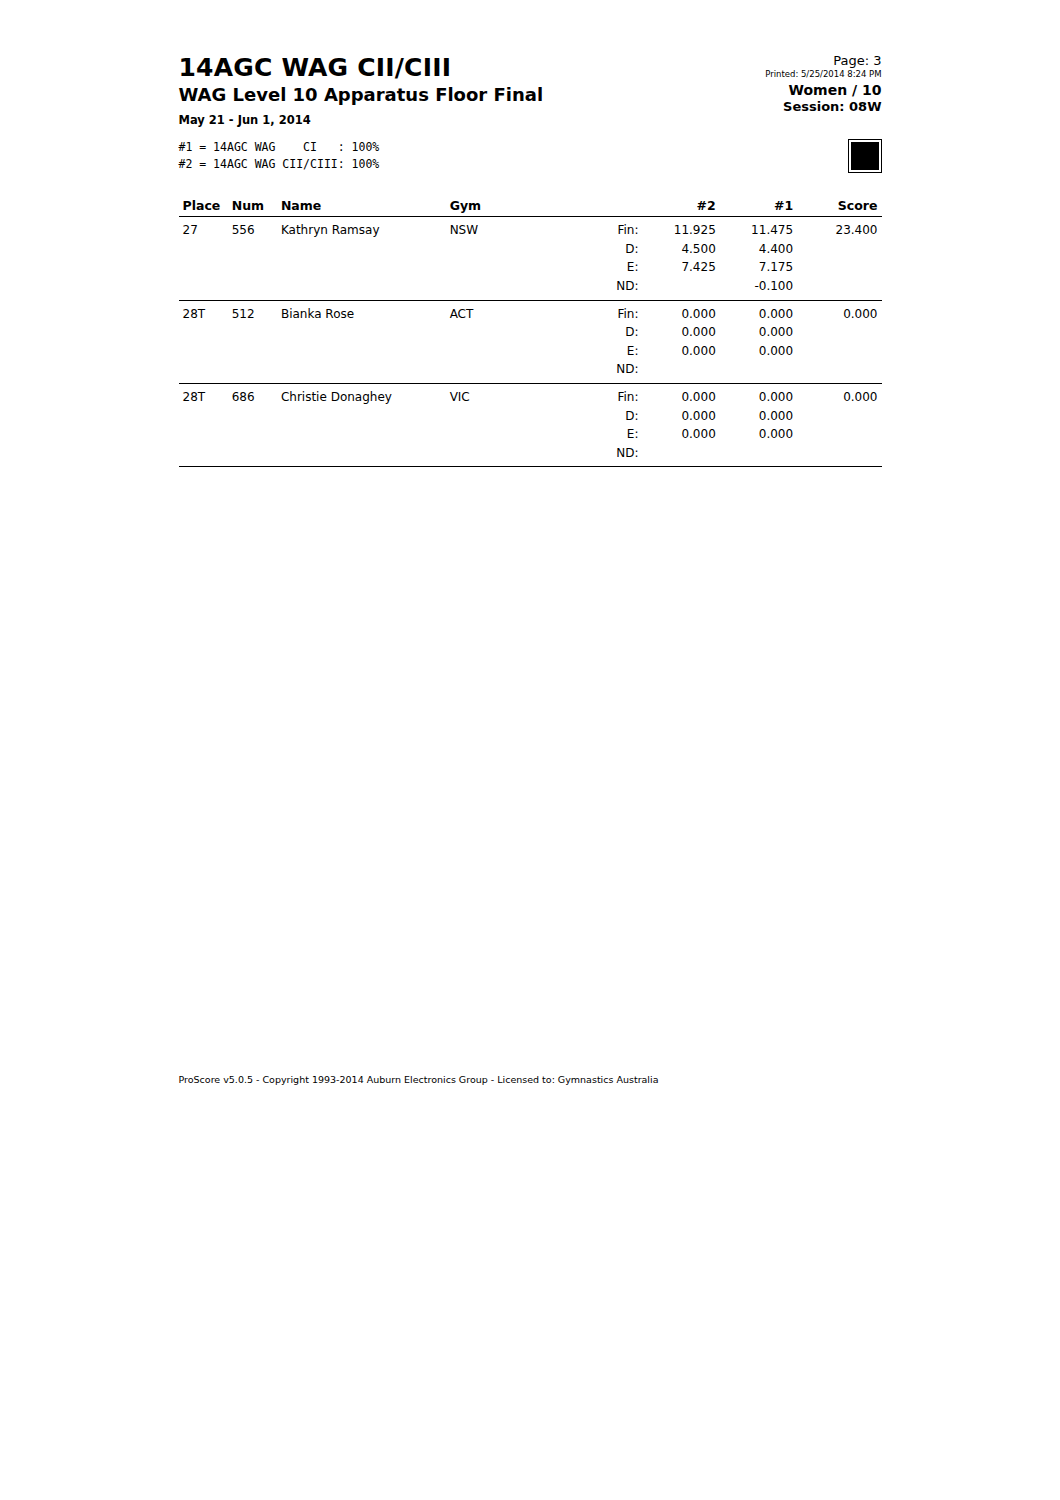Page: 3
Printed: 5/25/2014 8:24 PM
Women / 10
Session: 08W
14AGC WAG CII/CIII
WAG Level 10 Apparatus Floor Final
May 21 - Jun 1, 2014
#1 = 14AGC WAG CI : 100% #2 = 14AGC WAG CII/CIII: 100%
| Place | Num | Name | Gym | | #2 | #1 | Score |
| --- | --- | --- | --- | --- | --- | --- | --- |
| 27 | 556 | Kathryn Ramsay | NSW | Fin: | 11.925 | 11.475 | 23.400 |
| | | | | D: | 4.500 | 4.400 | |
| | | | | E: | 7.425 | 7.175 | |
| | | | | ND: | | -0.100 | |
| 28T | 512 | Bianka Rose | ACT | Fin: | 0.000 | 0.000 | 0.000 |
| | | | | D: | 0.000 | 0.000 | |
| | | | | E: | 0.000 | 0.000 | |
| | | | | ND: | | | |
| 28T | 686 | Christie Donaghey | VIC | Fin: | 0.000 | 0.000 | 0.000 |
| | | | | D: | 0.000 | 0.000 | |
| | | | | E: | 0.000 | 0.000 | |
| | | | | ND: | | | |
ProScore v5.0.5 - Copyright 1993-2014 Auburn Electronics Group - Licensed to: Gymnastics Australia